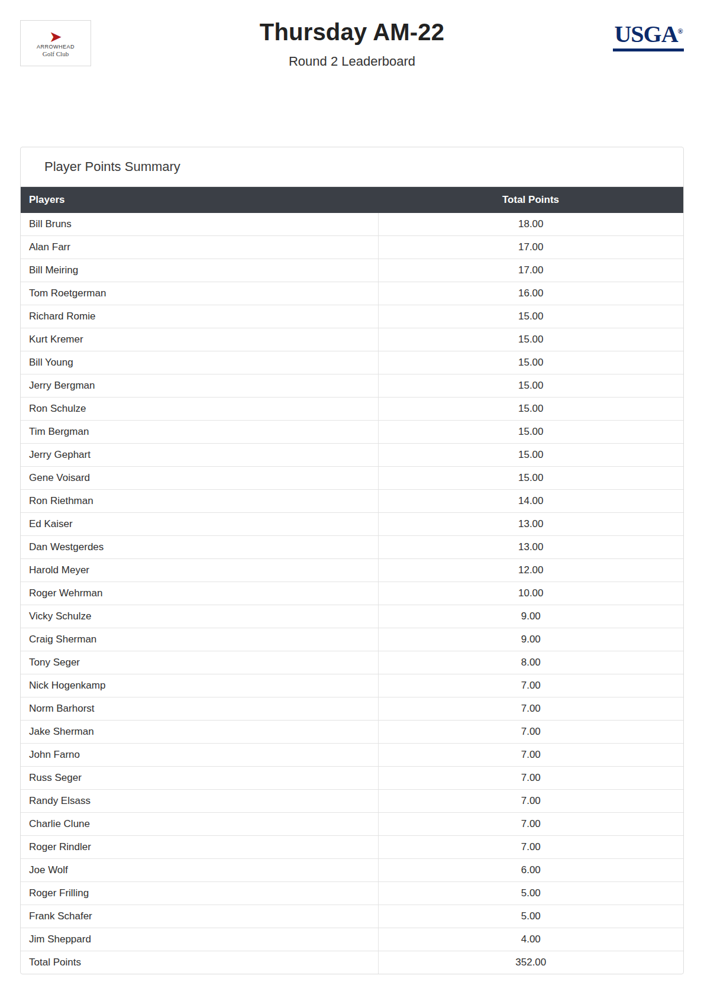➤
ARROWHEAD
Golf Club
Thursday AM-22
Round 2 Leaderboard
USGA®
Player Points Summary
| Players | Total Points |
| --- | --- |
| Bill Bruns | 18.00 |
| Alan Farr | 17.00 |
| Bill Meiring | 17.00 |
| Tom Roetgerman | 16.00 |
| Richard Romie | 15.00 |
| Kurt Kremer | 15.00 |
| Bill Young | 15.00 |
| Jerry Bergman | 15.00 |
| Ron Schulze | 15.00 |
| Tim Bergman | 15.00 |
| Jerry Gephart | 15.00 |
| Gene Voisard | 15.00 |
| Ron Riethman | 14.00 |
| Ed Kaiser | 13.00 |
| Dan Westgerdes | 13.00 |
| Harold Meyer | 12.00 |
| Roger Wehrman | 10.00 |
| Vicky Schulze | 9.00 |
| Craig Sherman | 9.00 |
| Tony Seger | 8.00 |
| Nick Hogenkamp | 7.00 |
| Norm Barhorst | 7.00 |
| Jake Sherman | 7.00 |
| John Farno | 7.00 |
| Russ Seger | 7.00 |
| Randy Elsass | 7.00 |
| Charlie Clune | 7.00 |
| Roger Rindler | 7.00 |
| Joe Wolf | 6.00 |
| Roger Frilling | 5.00 |
| Frank Schafer | 5.00 |
| Jim Sheppard | 4.00 |
| Total Points | 352.00 |